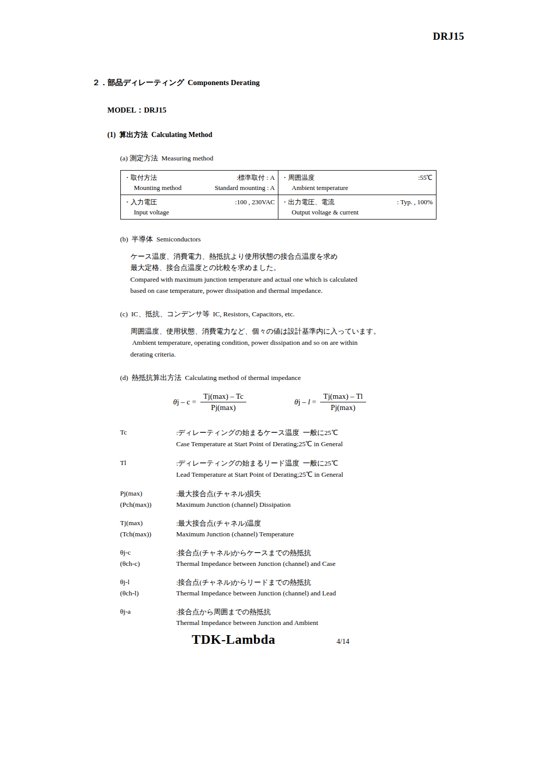DRJ15
２．部品ディレーティング Components Derating
MODEL：DRJ15
(1) 算出方法 Calculating Method
(a) 測定方法 Measuring method
| ・取付方法 :標準取付 : A Mounting method Standard mounting : A | ・周囲温度 :55℃ Ambient temperature |
| ・入力電圧 :100 , 230VAC Input voltage | ・出力電圧、電流 : Typ. , 100% Output voltage & current |
(b) 半導体 Semiconductors
ケース温度、消費電力、熱抵抗より使用状態の接合点温度を求め
最大定格、接合点温度との比較を求めました。
Compared with maximum junction temperature and actual one which is calculated
based on case temperature, power dissipation and thermal impedance.
(c) IC、抵抗、コンデンサ等 IC, Resistors, Capacitors, etc.
周囲温度、使用状態、消費電力など、個々の値は設計基準内に入っています。
Ambient temperature, operating condition, power dissipation and so on are within
derating criteria.
(d) 熱抵抗算出方法 Calculating method of thermal impedance
θj – c = Tj(max) – Tc Pj(max) θj – l = Tj(max) – Tl Pj(max)
Tc:ディレーティングの始まるケース温度 一般に25℃
Case Temperature at Start Point of Derating;25℃ in General
Tl:ディレーティングの始まるリード温度 一般に25℃
Lead Temperature at Start Point of Derating;25℃ in General
Pj(max):最大接合点(チャネル)損失
(Pch(max)) Maximum Junction (channel) Dissipation
Tj(max):最大接合点(チャネル)温度
(Tch(max)) Maximum Junction (channel) Temperature
θj-c:接合点(チャネル)からケースまでの熱抵抗
(θch-c) Thermal Impedance between Junction (channel) and Case
θj-l:接合点(チャネル)からリードまでの熱抵抗
(θch-l) Thermal Impedance between Junction (channel) and Lead
θj-a:接合点から周囲までの熱抵抗
Thermal Impedance between Junction and Ambient
TDK-Lambda 4/14